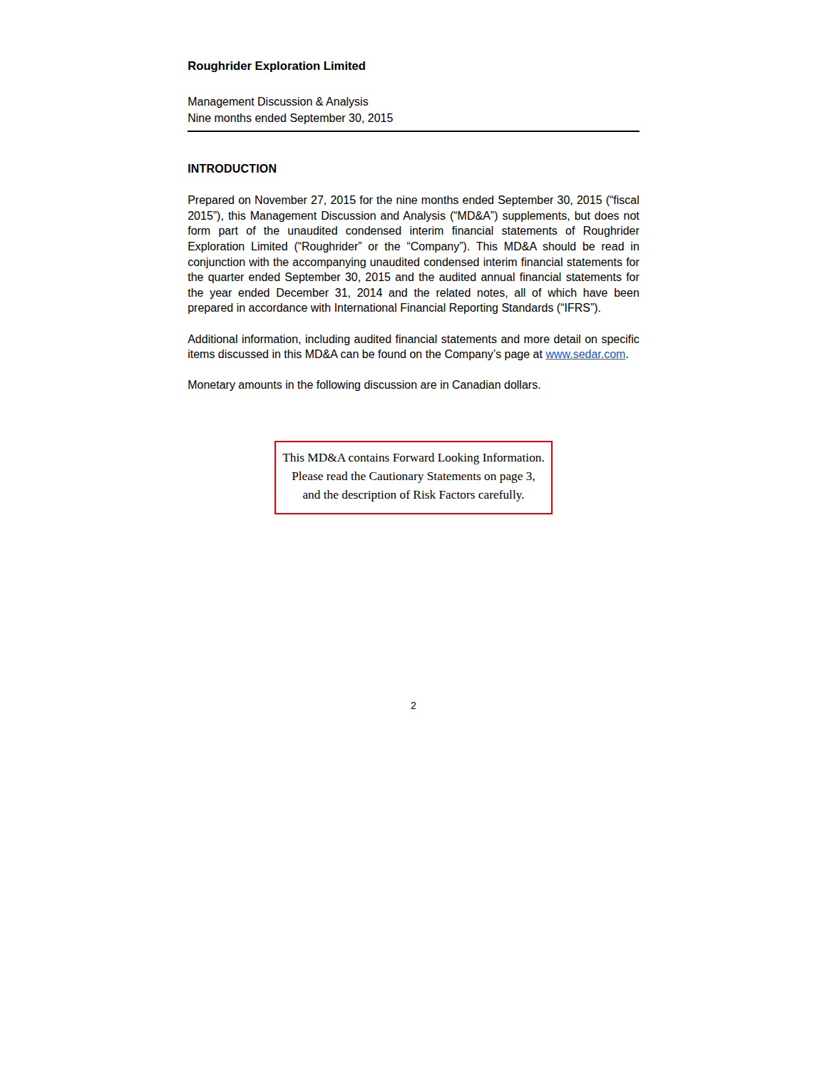Roughrider Exploration Limited
Management Discussion & Analysis
Nine months ended September 30, 2015
INTRODUCTION
Prepared on November 27, 2015 for the nine months ended September 30, 2015 (“fiscal 2015”), this Management Discussion and Analysis (“MD&A”) supplements, but does not form part of the unaudited condensed interim financial statements of Roughrider Exploration Limited (“Roughrider” or the “Company”). This MD&A should be read in conjunction with the accompanying unaudited condensed interim financial statements for the quarter ended September 30, 2015 and the audited annual financial statements for the year ended December 31, 2014 and the related notes, all of which have been prepared in accordance with International Financial Reporting Standards (“IFRS”).
Additional information, including audited financial statements and more detail on specific items discussed in this MD&A can be found on the Company’s page at www.sedar.com.
Monetary amounts in the following discussion are in Canadian dollars.
This MD&A contains Forward Looking Information.
Please read the Cautionary Statements on page 3,
and the description of Risk Factors carefully.
2